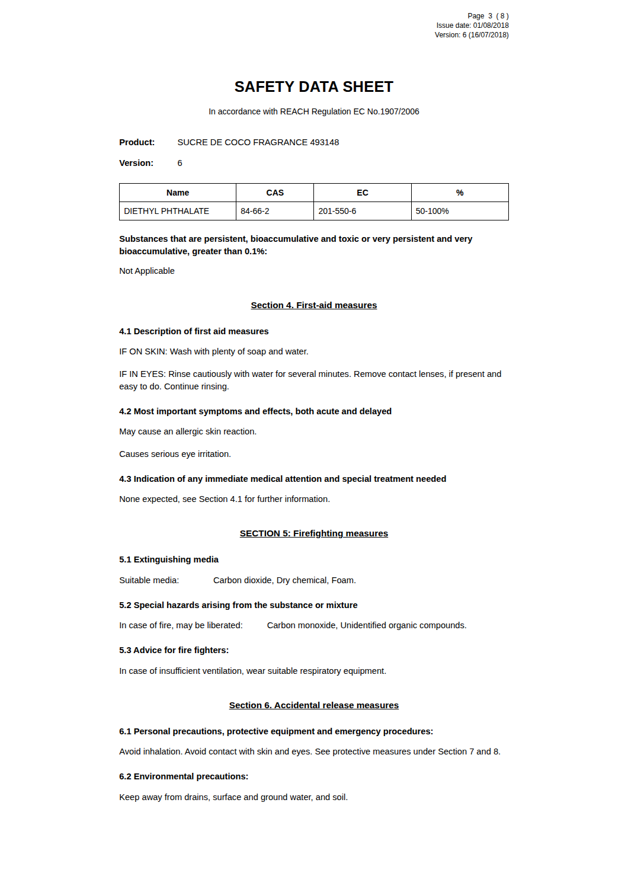Page 3 ( 8 )
Issue date: 01/08/2018
Version: 6 (16/07/2018)
SAFETY DATA SHEET
In accordance with REACH Regulation EC No.1907/2006
Product: SUCRE DE COCO FRAGRANCE 493148
Version: 6
| Name | CAS | EC | % |
| --- | --- | --- | --- |
| DIETHYL PHTHALATE | 84-66-2 | 201-550-6 | 50-100% |
Substances that are persistent, bioaccumulative and toxic or very persistent and very bioaccumulative, greater than 0.1%:
Not Applicable
Section 4. First-aid measures
4.1 Description of first aid measures
IF ON SKIN: Wash with plenty of soap and water.
IF IN EYES: Rinse cautiously with water for several minutes. Remove contact lenses, if present and easy to do. Continue rinsing.
4.2 Most important symptoms and effects, both acute and delayed
May cause an allergic skin reaction.
Causes serious eye irritation.
4.3 Indication of any immediate medical attention and special treatment needed
None expected, see Section 4.1 for further information.
SECTION 5: Firefighting measures
5.1 Extinguishing media
Suitable media: Carbon dioxide, Dry chemical, Foam.
5.2 Special hazards arising from the substance or mixture
In case of fire, may be liberated: Carbon monoxide, Unidentified organic compounds.
5.3 Advice for fire fighters:
In case of insufficient ventilation, wear suitable respiratory equipment.
Section 6. Accidental release measures
6.1 Personal precautions, protective equipment and emergency procedures:
Avoid inhalation. Avoid contact with skin and eyes. See protective measures under Section 7 and 8.
6.2 Environmental precautions:
Keep away from drains, surface and ground water, and soil.